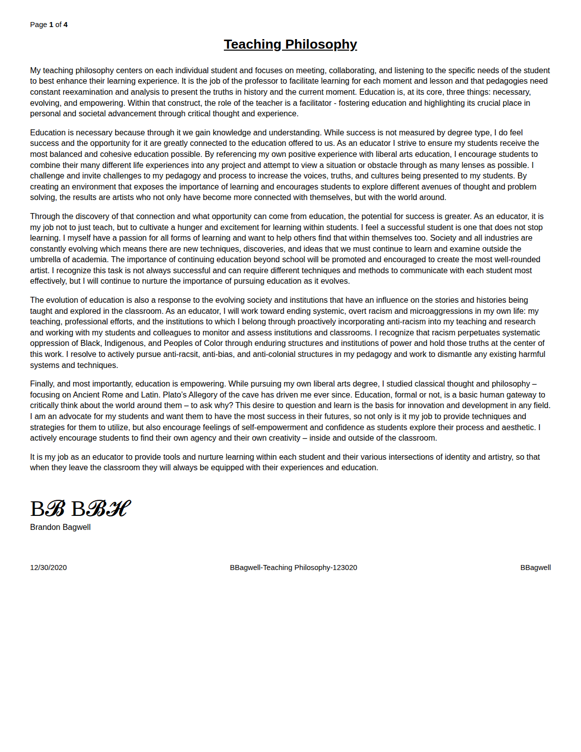Page 1 of 4
Teaching Philosophy
My teaching philosophy centers on each individual student and focuses on meeting, collaborating, and listening to the specific needs of the student to best enhance their learning experience. It is the job of the professor to facilitate learning for each moment and lesson and that pedagogies need constant reexamination and analysis to present the truths in history and the current moment. Education is, at its core, three things: necessary, evolving, and empowering. Within that construct, the role of the teacher is a facilitator - fostering education and highlighting its crucial place in personal and societal advancement through critical thought and experience.
Education is necessary because through it we gain knowledge and understanding. While success is not measured by degree type, I do feel success and the opportunity for it are greatly connected to the education offered to us. As an educator I strive to ensure my students receive the most balanced and cohesive education possible. By referencing my own positive experience with liberal arts education, I encourage students to combine their many different life experiences into any project and attempt to view a situation or obstacle through as many lenses as possible. I challenge and invite challenges to my pedagogy and process to increase the voices, truths, and cultures being presented to my students. By creating an environment that exposes the importance of learning and encourages students to explore different avenues of thought and problem solving, the results are artists who not only have become more connected with themselves, but with the world around.
Through the discovery of that connection and what opportunity can come from education, the potential for success is greater. As an educator, it is my job not to just teach, but to cultivate a hunger and excitement for learning within students. I feel a successful student is one that does not stop learning. I myself have a passion for all forms of learning and want to help others find that within themselves too. Society and all industries are constantly evolving which means there are new techniques, discoveries, and ideas that we must continue to learn and examine outside the umbrella of academia. The importance of continuing education beyond school will be promoted and encouraged to create the most well-rounded artist. I recognize this task is not always successful and can require different techniques and methods to communicate with each student most effectively, but I will continue to nurture the importance of pursuing education as it evolves.
The evolution of education is also a response to the evolving society and institutions that have an influence on the stories and histories being taught and explored in the classroom. As an educator, I will work toward ending systemic, overt racism and microaggressions in my own life: my teaching, professional efforts, and the institutions to which I belong through proactively incorporating anti-racism into my teaching and research and working with my students and colleagues to monitor and assess institutions and classrooms. I recognize that racism perpetuates systematic oppression of Black, Indigenous, and Peoples of Color through enduring structures and institutions of power and hold those truths at the center of this work. I resolve to actively pursue anti-racsit, anti-bias, and anti-colonial structures in my pedagogy and work to dismantle any existing harmful systems and techniques.
Finally, and most importantly, education is empowering. While pursuing my own liberal arts degree, I studied classical thought and philosophy – focusing on Ancient Rome and Latin. Plato’s Allegory of the cave has driven me ever since. Education, formal or not, is a basic human gateway to critically think about the world around them – to ask why? This desire to question and learn is the basis for innovation and development in any field. I am an advocate for my students and want them to have the most success in their futures, so not only is it my job to provide techniques and strategies for them to utilize, but also encourage feelings of self-empowerment and confidence as students explore their process and aesthetic. I actively encourage students to find their own agency and their own creativity – inside and outside of the classroom.
It is my job as an educator to provide tools and nurture learning within each student and their various intersections of identity and artistry, so that when they leave the classroom they will always be equipped with their experiences and education.
B𝓑 B𝓑𝓗
Brandon Bagwell
12/30/2020 BBagwell-Teaching Philosophy-123020 BBagwell